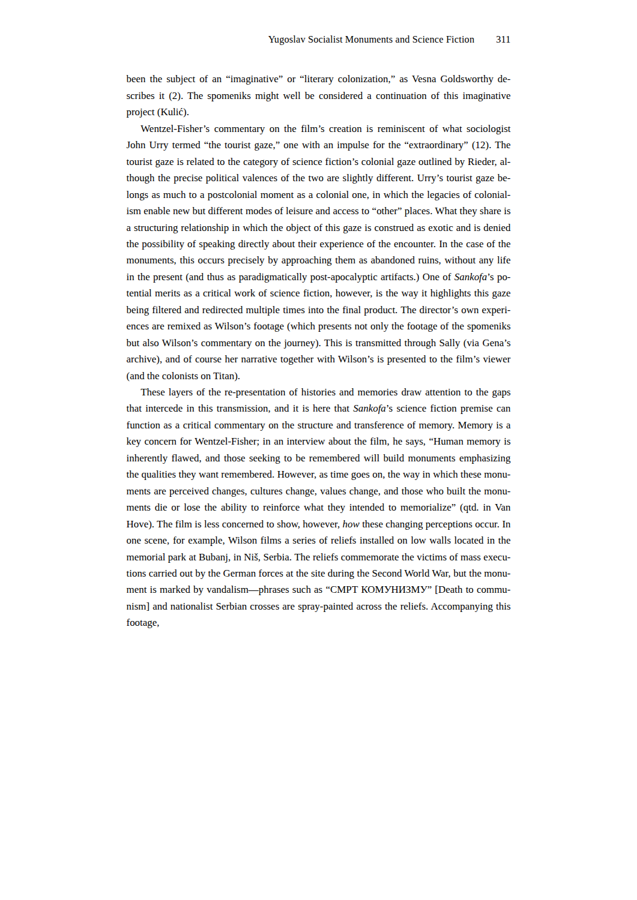Yugoslav Socialist Monuments and Science Fiction 311
been the subject of an “imaginative” or “literary colonization,” as Vesna Goldsworthy describes it (2). The spomeniks might well be considered a continuation of this imaginative project (Kulić).
Wentzel-Fisher’s commentary on the film’s creation is reminiscent of what sociologist John Urry termed “the tourist gaze,” one with an impulse for the “extraordinary” (12). The tourist gaze is related to the category of science fiction’s colonial gaze outlined by Rieder, although the precise political valences of the two are slightly different. Urry’s tourist gaze belongs as much to a postcolonial moment as a colonial one, in which the legacies of colonialism enable new but different modes of leisure and access to “other” places. What they share is a structuring relationship in which the object of this gaze is construed as exotic and is denied the possibility of speaking directly about their experience of the encounter. In the case of the monuments, this occurs precisely by approaching them as abandoned ruins, without any life in the present (and thus as paradigmatically post-apocalyptic artifacts.) One of Sankofa’s potential merits as a critical work of science fiction, however, is the way it highlights this gaze being filtered and redirected multiple times into the final product. The director’s own experiences are remixed as Wilson’s footage (which presents not only the footage of the spomeniks but also Wilson’s commentary on the journey). This is transmitted through Sally (via Gena’s archive), and of course her narrative together with Wilson’s is presented to the film’s viewer (and the colonists on Titan).
These layers of the re-presentation of histories and memories draw attention to the gaps that intercede in this transmission, and it is here that Sankofa’s science fiction premise can function as a critical commentary on the structure and transference of memory. Memory is a key concern for Wentzel-Fisher; in an interview about the film, he says, “Human memory is inherently flawed, and those seeking to be remembered will build monuments emphasizing the qualities they want remembered. However, as time goes on, the way in which these monuments are perceived changes, cultures change, values change, and those who built the monuments die or lose the ability to reinforce what they intended to memorialize” (qtd. in Van Hove). The film is less concerned to show, however, how these changing perceptions occur. In one scene, for example, Wilson films a series of reliefs installed on low walls located in the memorial park at Bubanj, in Niš, Serbia. The reliefs commemorate the victims of mass executions carried out by the German forces at the site during the Second World War, but the monument is marked by vandalism—phrases such as “СМРТ КОМУНИЗМУ” [Death to communism] and nationalist Serbian crosses are spray-painted across the reliefs. Accompanying this footage,